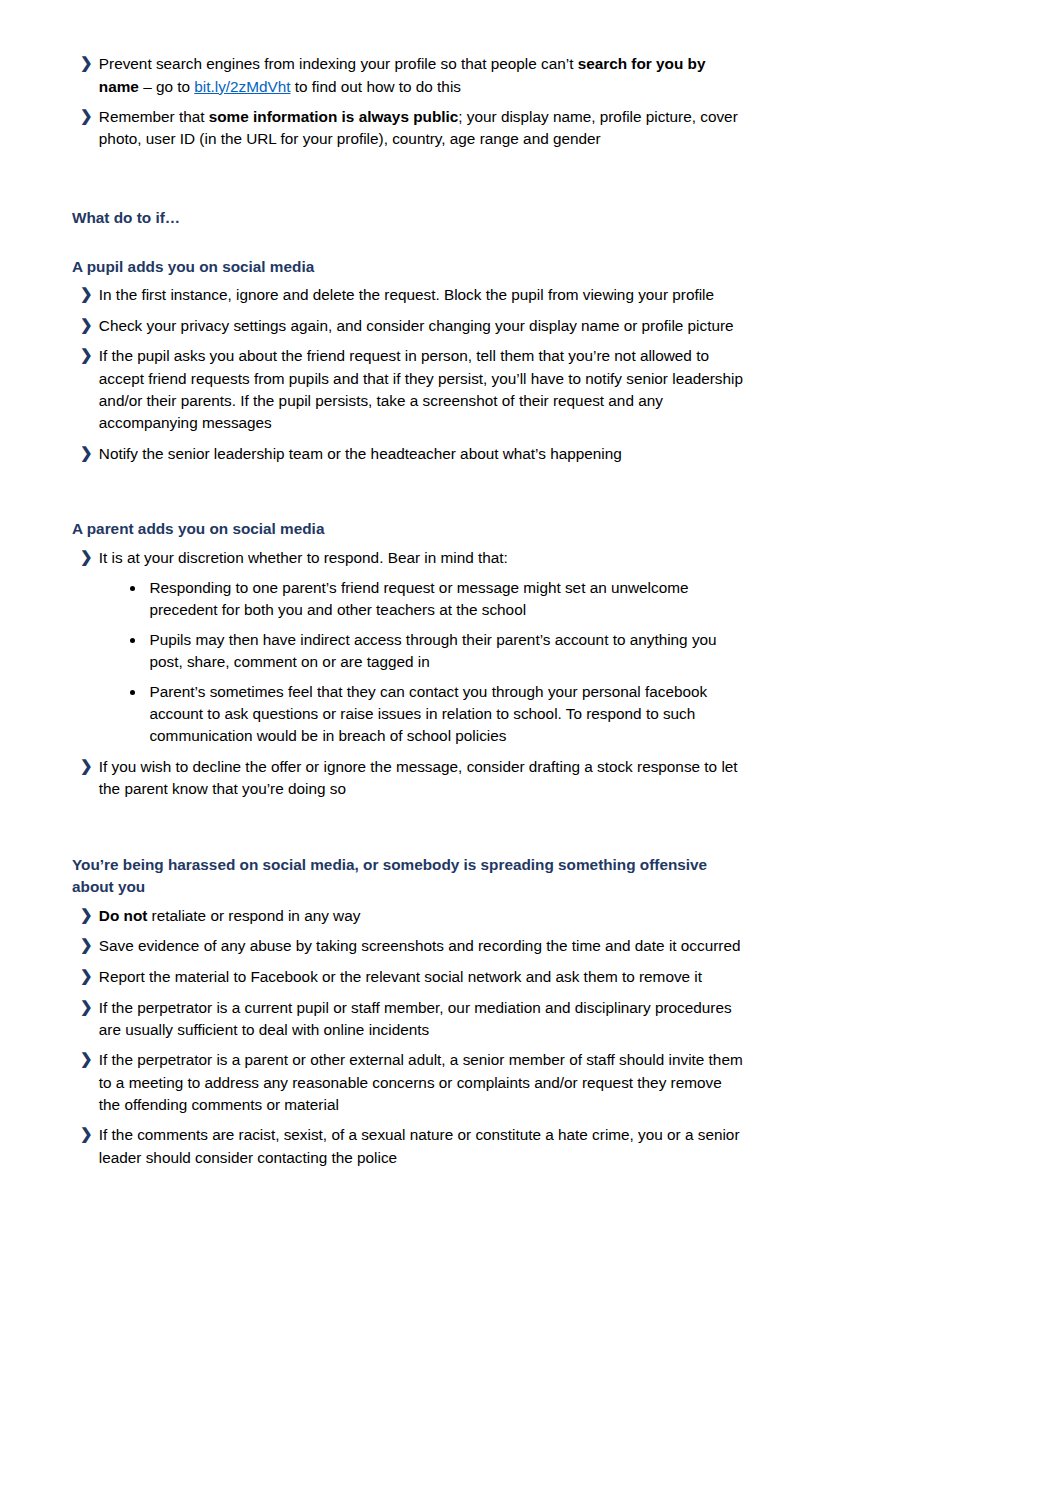Prevent search engines from indexing your profile so that people can’t search for you by name – go to bit.ly/2zMdVht to find out how to do this
Remember that some information is always public; your display name, profile picture, cover photo, user ID (in the URL for your profile), country, age range and gender
What do to if…
A pupil adds you on social media
In the first instance, ignore and delete the request. Block the pupil from viewing your profile
Check your privacy settings again, and consider changing your display name or profile picture
If the pupil asks you about the friend request in person, tell them that you’re not allowed to accept friend requests from pupils and that if they persist, you’ll have to notify senior leadership and/or their parents. If the pupil persists, take a screenshot of their request and any accompanying messages
Notify the senior leadership team or the headteacher about what’s happening
A parent adds you on social media
It is at your discretion whether to respond. Bear in mind that:
Responding to one parent’s friend request or message might set an unwelcome precedent for both you and other teachers at the school
Pupils may then have indirect access through their parent’s account to anything you post, share, comment on or are tagged in
Parent’s sometimes feel that they can contact you through your personal facebook account to ask questions or raise issues in relation to school. To respond to such communication would be in breach of school policies
If you wish to decline the offer or ignore the message, consider drafting a stock response to let the parent know that you’re doing so
You’re being harassed on social media, or somebody is spreading something offensive about you
Do not retaliate or respond in any way
Save evidence of any abuse by taking screenshots and recording the time and date it occurred
Report the material to Facebook or the relevant social network and ask them to remove it
If the perpetrator is a current pupil or staff member, our mediation and disciplinary procedures are usually sufficient to deal with online incidents
If the perpetrator is a parent or other external adult, a senior member of staff should invite them to a meeting to address any reasonable concerns or complaints and/or request they remove the offending comments or material
If the comments are racist, sexist, of a sexual nature or constitute a hate crime, you or a senior leader should consider contacting the police